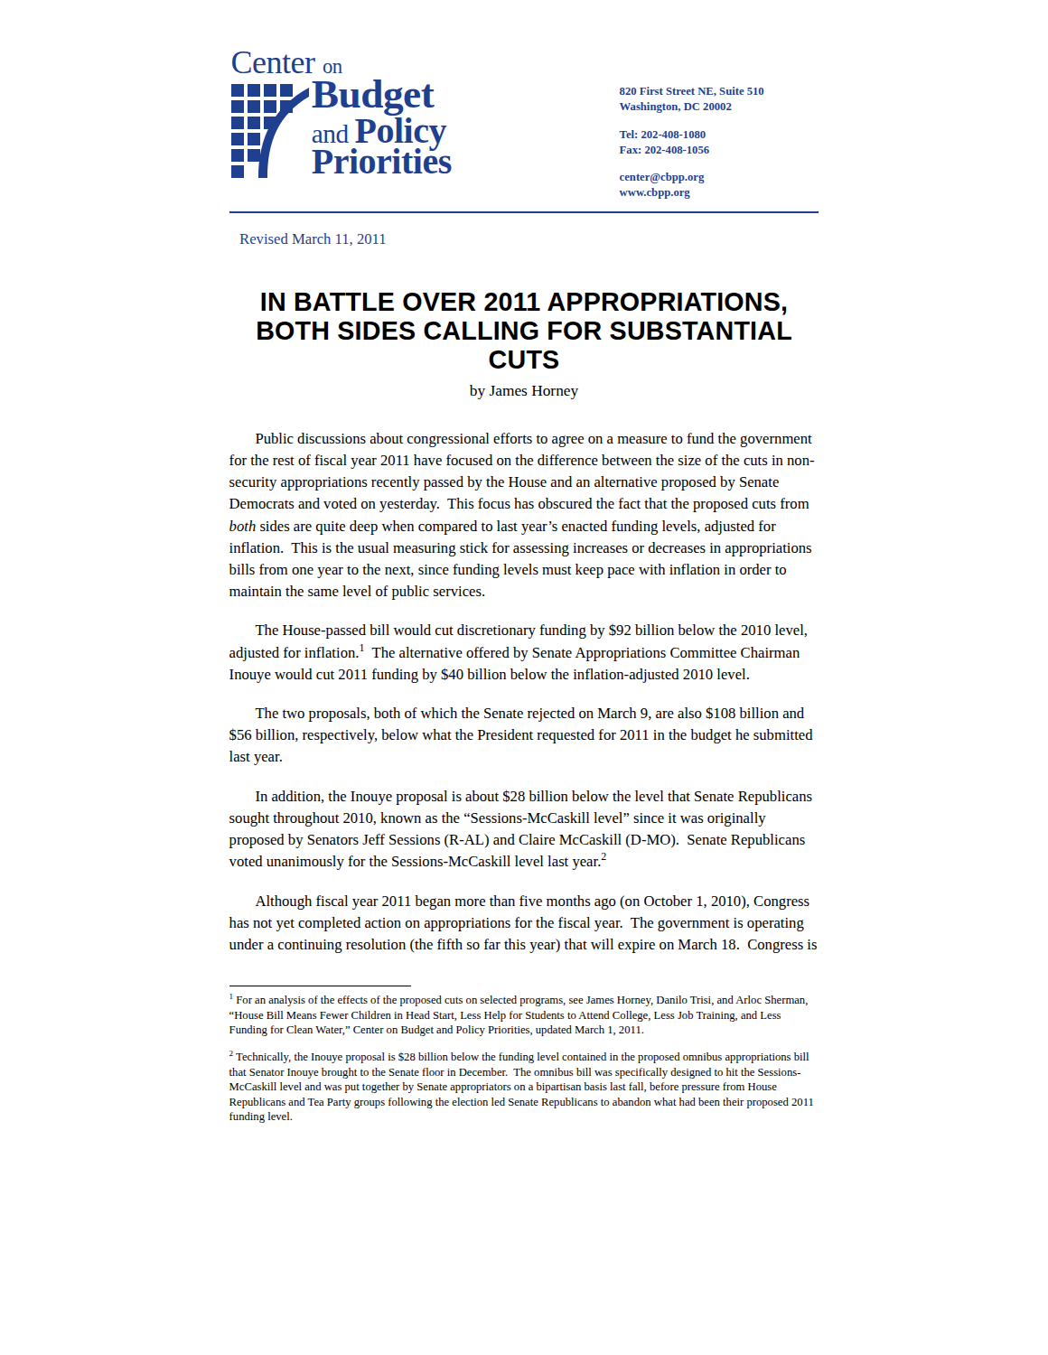Center on
Budget
and Policy
Priorities
820 First Street NE, Suite 510
Washington, DC 20002
Tel: 202-408-1080
Fax: 202-408-1056
center@cbpp.org
www.cbpp.org
Revised March 11, 2011
IN BATTLE OVER 2011 APPROPRIATIONS,
BOTH SIDES CALLING FOR SUBSTANTIAL CUTS
by James Horney
Public discussions about congressional efforts to agree on a measure to fund the government for the rest of fiscal year 2011 have focused on the difference between the size of the cuts in non-security appropriations recently passed by the House and an alternative proposed by Senate Democrats and voted on yesterday. This focus has obscured the fact that the proposed cuts from both sides are quite deep when compared to last year’s enacted funding levels, adjusted for inflation. This is the usual measuring stick for assessing increases or decreases in appropriations bills from one year to the next, since funding levels must keep pace with inflation in order to maintain the same level of public services.
The House-passed bill would cut discretionary funding by $92 billion below the 2010 level, adjusted for inflation.1 The alternative offered by Senate Appropriations Committee Chairman Inouye would cut 2011 funding by $40 billion below the inflation-adjusted 2010 level.
The two proposals, both of which the Senate rejected on March 9, are also $108 billion and $56 billion, respectively, below what the President requested for 2011 in the budget he submitted last year.
In addition, the Inouye proposal is about $28 billion below the level that Senate Republicans sought throughout 2010, known as the “Sessions-McCaskill level” since it was originally proposed by Senators Jeff Sessions (R-AL) and Claire McCaskill (D-MO). Senate Republicans voted unanimously for the Sessions-McCaskill level last year.2
Although fiscal year 2011 began more than five months ago (on October 1, 2010), Congress has not yet completed action on appropriations for the fiscal year. The government is operating under a continuing resolution (the fifth so far this year) that will expire on March 18. Congress is
1 For an analysis of the effects of the proposed cuts on selected programs, see James Horney, Danilo Trisi, and Arloc Sherman, “House Bill Means Fewer Children in Head Start, Less Help for Students to Attend College, Less Job Training, and Less Funding for Clean Water,” Center on Budget and Policy Priorities, updated March 1, 2011.
2 Technically, the Inouye proposal is $28 billion below the funding level contained in the proposed omnibus appropriations bill that Senator Inouye brought to the Senate floor in December. The omnibus bill was specifically designed to hit the Sessions-McCaskill level and was put together by Senate appropriators on a bipartisan basis last fall, before pressure from House Republicans and Tea Party groups following the election led Senate Republicans to abandon what had been their proposed 2011 funding level.